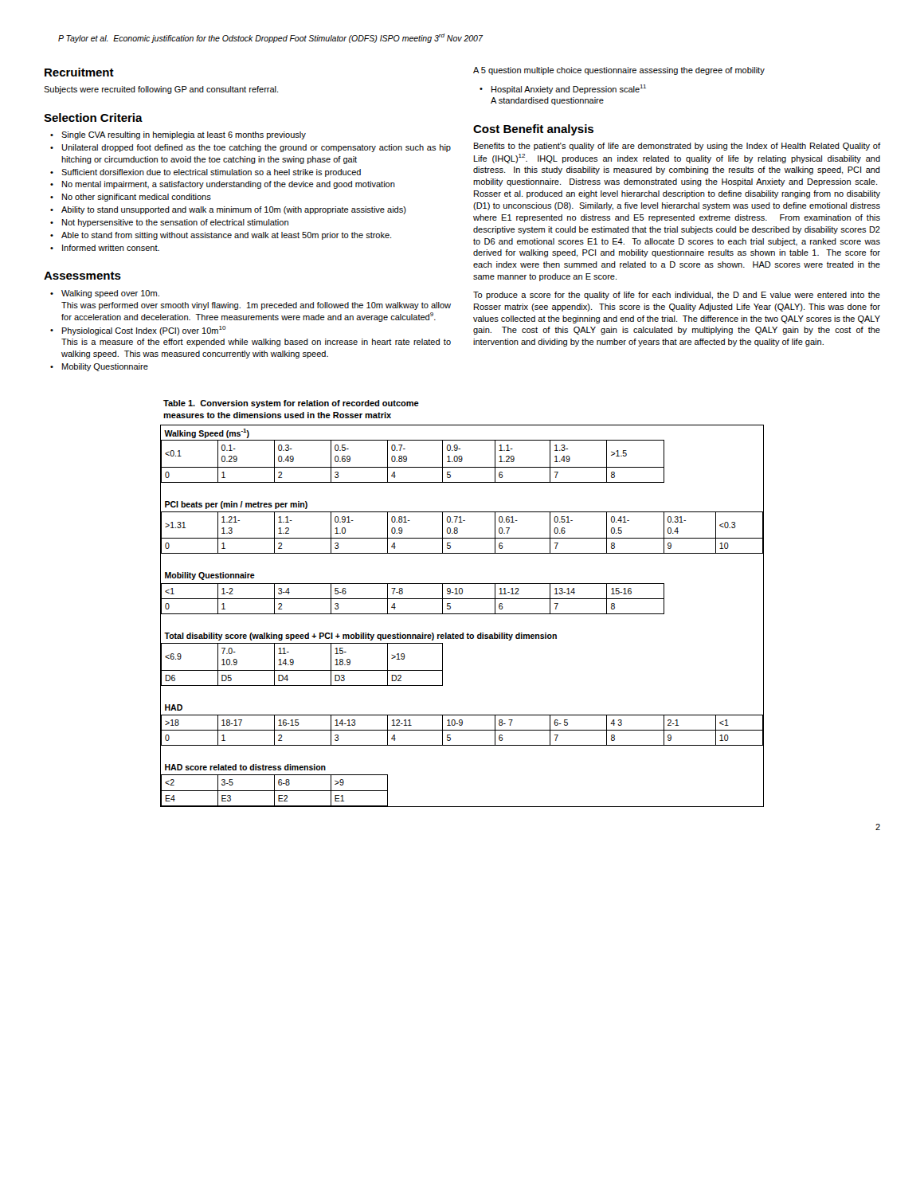P Taylor et al. Economic justification for the Odstock Dropped Foot Stimulator (ODFS) ISPO meeting 3rd Nov 2007
Recruitment
Subjects were recruited following GP and consultant referral.
Selection Criteria
Single CVA resulting in hemiplegia at least 6 months previously
Unilateral dropped foot defined as the toe catching the ground or compensatory action such as hip hitching or circumduction to avoid the toe catching in the swing phase of gait
Sufficient dorsiflexion due to electrical stimulation so a heel strike is produced
No mental impairment, a satisfactory understanding of the device and good motivation
No other significant medical conditions
Ability to stand unsupported and walk a minimum of 10m (with appropriate assistive aids)
Not hypersensitive to the sensation of electrical stimulation
Able to stand from sitting without assistance and walk at least 50m prior to the stroke.
Informed written consent.
Assessments
Walking speed over 10m. This was performed over smooth vinyl flawing. 1m preceded and followed the 10m walkway to allow for acceleration and deceleration. Three measurements were made and an average calculated9.
Physiological Cost Index (PCI) over 10m10 This is a measure of the effort expended while walking based on increase in heart rate related to walking speed. This was measured concurrently with walking speed.
Mobility Questionnaire
A 5 question multiple choice questionnaire assessing the degree of mobility
Hospital Anxiety and Depression scale11 A standardised questionnaire
Cost Benefit analysis
Benefits to the patient's quality of life are demonstrated by using the Index of Health Related Quality of Life (IHQL)12. IHQL produces an index related to quality of life by relating physical disability and distress. In this study disability is measured by combining the results of the walking speed, PCI and mobility questionnaire. Distress was demonstrated using the Hospital Anxiety and Depression scale. Rosser et al. produced an eight level hierarchal description to define disability ranging from no disability (D1) to unconscious (D8). Similarly, a five level hierarchal system was used to define emotional distress where E1 represented no distress and E5 represented extreme distress. From examination of this descriptive system it could be estimated that the trial subjects could be described by disability scores D2 to D6 and emotional scores E1 to E4. To allocate D scores to each trial subject, a ranked score was derived for walking speed, PCI and mobility questionnaire results as shown in table 1. The score for each index were then summed and related to a D score as shown. HAD scores were treated in the same manner to produce an E score.
To produce a score for the quality of life for each individual, the D and E value were entered into the Rosser matrix (see appendix). This score is the Quality Adjusted Life Year (QALY). This was done for values collected at the beginning and end of the trial. The difference in the two QALY scores is the QALY gain. The cost of this QALY gain is calculated by multiplying the QALY gain by the cost of the intervention and dividing by the number of years that are affected by the quality of life gain.
Table 1. Conversion system for relation of recorded outcome
measures to the dimensions used in the Rosser matrix
| Walking Speed (ms -1 ) |
| <0.1 | 0.1- 0.29 | 0.3- 0.49 | 0.5- 0.69 | 0.7- 0.89 | 0.9- 1.09 | 1.1- 1.29 | 1.3- 1.49 | >1.5 | | |
| 0 | 1 | 2 | 3 | 4 | 5 | 6 | 7 | 8 | | |
| PCI beats per (min / metres per min) |
| >1.31 | 1.21- 1.3 | 1.1- 1.2 | 0.91- 1.0 | 0.81- 0.9 | 0.71- 0.8 | 0.61- 0.7 | 0.51- 0.6 | 0.41- 0.5 | 0.31- 0.4 | <0.3 |
| 0 | 1 | 2 | 3 | 4 | 5 | 6 | 7 | 8 | 9 | 10 |
| Mobility Questionnaire |
| <1 | 1-2 | 3-4 | 5-6 | 7-8 | 9-10 | 11-12 | 13-14 | 15-16 | | |
| 0 | 1 | 2 | 3 | 4 | 5 | 6 | 7 | 8 | | |
| Total disability score (walking speed + PCI + mobility questionnaire) related to disability dimension |
| <6.9 | 7.0- 10.9 | 11- 14.9 | 15- 18.9 | >19 | | | | | | |
| D6 | D5 | D4 | D3 | D2 | | | | | | |
| HAD |
| >18 | 18-17 | 16-15 | 14-13 | 12-11 | 10-9 | 8- 7 | 6- 5 | 4 3 | 2-1 | <1 |
| 0 | 1 | 2 | 3 | 4 | 5 | 6 | 7 | 8 | 9 | 10 |
| HAD score related to distress dimension |
| <2 | 3-5 | 6-8 | >9 | | | | | | | |
| E4 | E3 | E2 | E1 | | | | | | | |
2